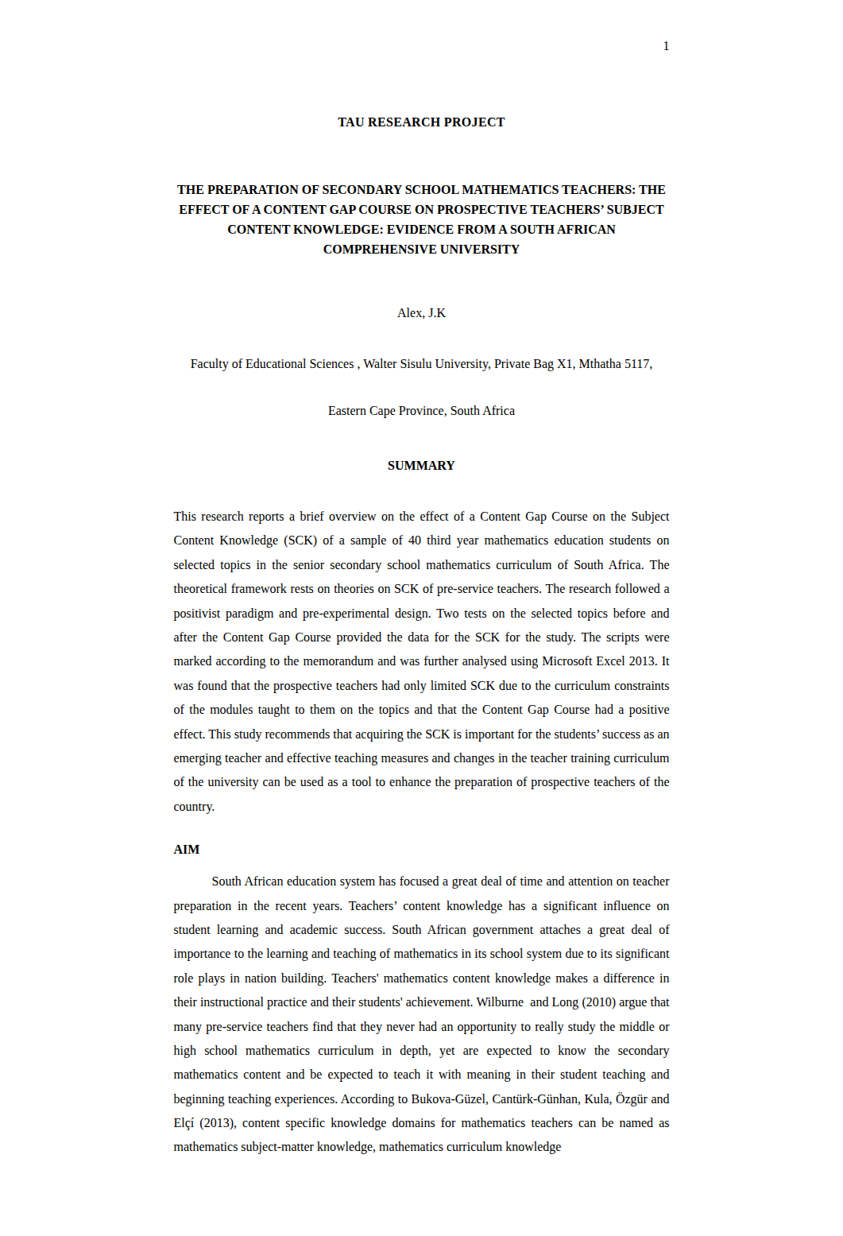1
TAU RESEARCH PROJECT
The preparation of secondary school mathematics teachers: the effect of a content gap course on prospective teachers’ subject content knowledge: evidence from a South African comprehensive university
Alex, J.K
Faculty of Educational Sciences , Walter Sisulu University, Private Bag X1, Mthatha 5117,
Eastern Cape Province, South Africa
SUMMARY
This research reports a brief overview on the effect of a Content Gap Course on the Subject Content Knowledge (SCK) of a sample of 40 third year mathematics education students on selected topics in the senior secondary school mathematics curriculum of South Africa. The theoretical framework rests on theories on SCK of pre-service teachers. The research followed a positivist paradigm and pre-experimental design. Two tests on the selected topics before and after the Content Gap Course provided the data for the SCK for the study. The scripts were marked according to the memorandum and was further analysed using Microsoft Excel 2013. It was found that the prospective teachers had only limited SCK due to the curriculum constraints of the modules taught to them on the topics and that the Content Gap Course had a positive effect. This study recommends that acquiring the SCK is important for the students’ success as an emerging teacher and effective teaching measures and changes in the teacher training curriculum of the university can be used as a tool to enhance the preparation of prospective teachers of the country.
AIM
South African education system has focused a great deal of time and attention on teacher preparation in the recent years. Teachers’ content knowledge has a significant influence on student learning and academic success. South African government attaches a great deal of importance to the learning and teaching of mathematics in its school system due to its significant role plays in nation building. Teachers' mathematics content knowledge makes a difference in their instructional practice and their students' achievement. Wilburne and Long (2010) argue that many pre-service teachers find that they never had an opportunity to really study the middle or high school mathematics curriculum in depth, yet are expected to know the secondary mathematics content and be expected to teach it with meaning in their student teaching and beginning teaching experiences. According to Bukova-Güzel, Cantürk-Günhan, Kula, Özgür and Elçí (2013), content specific knowledge domains for mathematics teachers can be named as mathematics subject-matter knowledge, mathematics curriculum knowledge